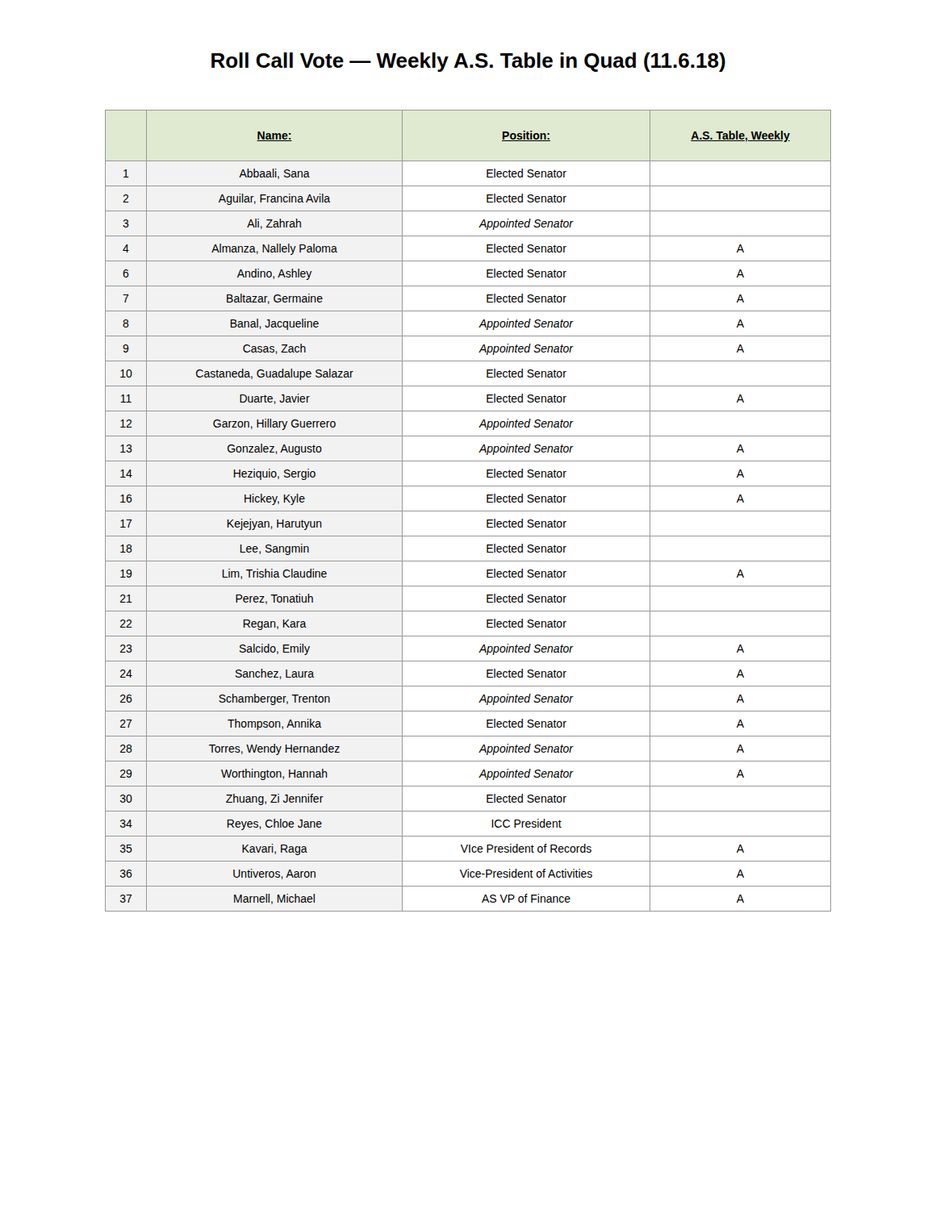Roll Call Vote — Weekly A.S. Table in Quad (11.6.18)
| | Name: | Position: | A.S. Table, Weekly |
| --- | --- | --- | --- |
| 1 | Abbaali, Sana | Elected Senator | |
| 2 | Aguilar, Francina Avila | Elected Senator | |
| 3 | Ali, Zahrah | Appointed Senator | |
| 4 | Almanza, Nallely Paloma | Elected Senator | A |
| 6 | Andino, Ashley | Elected Senator | A |
| 7 | Baltazar, Germaine | Elected Senator | A |
| 8 | Banal, Jacqueline | Appointed Senator | A |
| 9 | Casas, Zach | Appointed Senator | A |
| 10 | Castaneda, Guadalupe Salazar | Elected Senator | |
| 11 | Duarte, Javier | Elected Senator | A |
| 12 | Garzon, Hillary Guerrero | Appointed Senator | |
| 13 | Gonzalez, Augusto | Appointed Senator | A |
| 14 | Heziquio, Sergio | Elected Senator | A |
| 16 | Hickey, Kyle | Elected Senator | A |
| 17 | Kejejyan, Harutyun | Elected Senator | |
| 18 | Lee, Sangmin | Elected Senator | |
| 19 | Lim, Trishia Claudine | Elected Senator | A |
| 21 | Perez, Tonatiuh | Elected Senator | |
| 22 | Regan, Kara | Elected Senator | |
| 23 | Salcido, Emily | Appointed Senator | A |
| 24 | Sanchez, Laura | Elected Senator | A |
| 26 | Schamberger, Trenton | Appointed Senator | A |
| 27 | Thompson, Annika | Elected Senator | A |
| 28 | Torres, Wendy Hernandez | Appointed Senator | A |
| 29 | Worthington, Hannah | Appointed Senator | A |
| 30 | Zhuang, Zi Jennifer | Elected Senator | |
| 34 | Reyes, Chloe Jane | ICC President | |
| 35 | Kavari, Raga | VIce President of Records | A |
| 36 | Untiveros, Aaron | Vice-President of Activities | A |
| 37 | Marnell, Michael | AS VP of Finance | A |